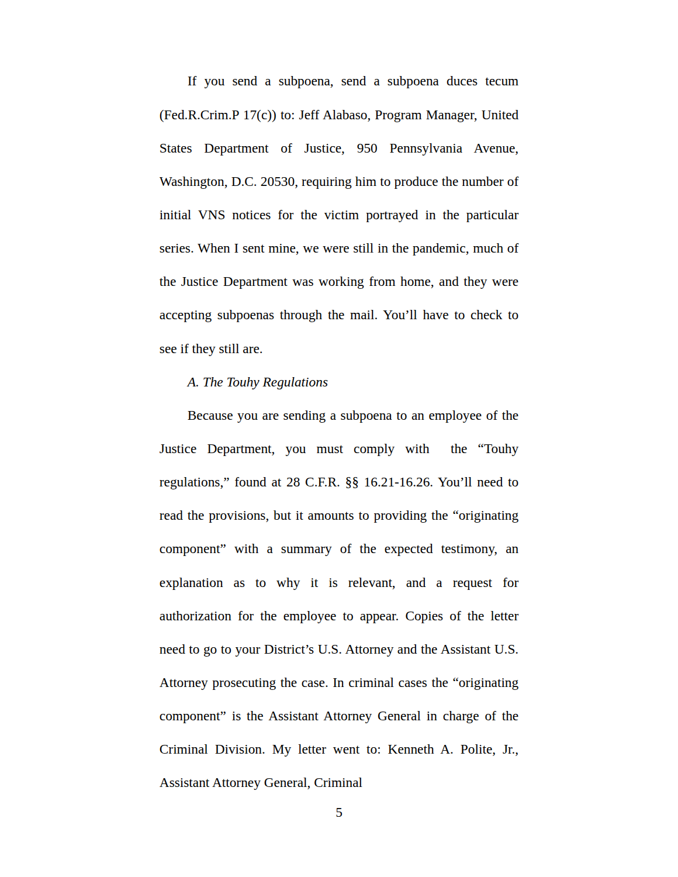If you send a subpoena, send a subpoena duces tecum (Fed.R.Crim.P 17(c)) to: Jeff Alabaso, Program Manager, United States Department of Justice, 950 Pennsylvania Avenue, Washington, D.C. 20530, requiring him to produce the number of initial VNS notices for the victim portrayed in the particular series. When I sent mine, we were still in the pandemic, much of the Justice Department was working from home, and they were accepting subpoenas through the mail. You’ll have to check to see if they still are.
A. The Touhy Regulations
Because you are sending a subpoena to an employee of the Justice Department, you must comply with the “Touhy regulations,” found at 28 C.F.R. §§ 16.21-16.26. You’ll need to read the provisions, but it amounts to providing the “originating component” with a summary of the expected testimony, an explanation as to why it is relevant, and a request for authorization for the employee to appear. Copies of the letter need to go to your District’s U.S. Attorney and the Assistant U.S. Attorney prosecuting the case. In criminal cases the “originating component” is the Assistant Attorney General in charge of the Criminal Division. My letter went to: Kenneth A. Polite, Jr., Assistant Attorney General, Criminal
5